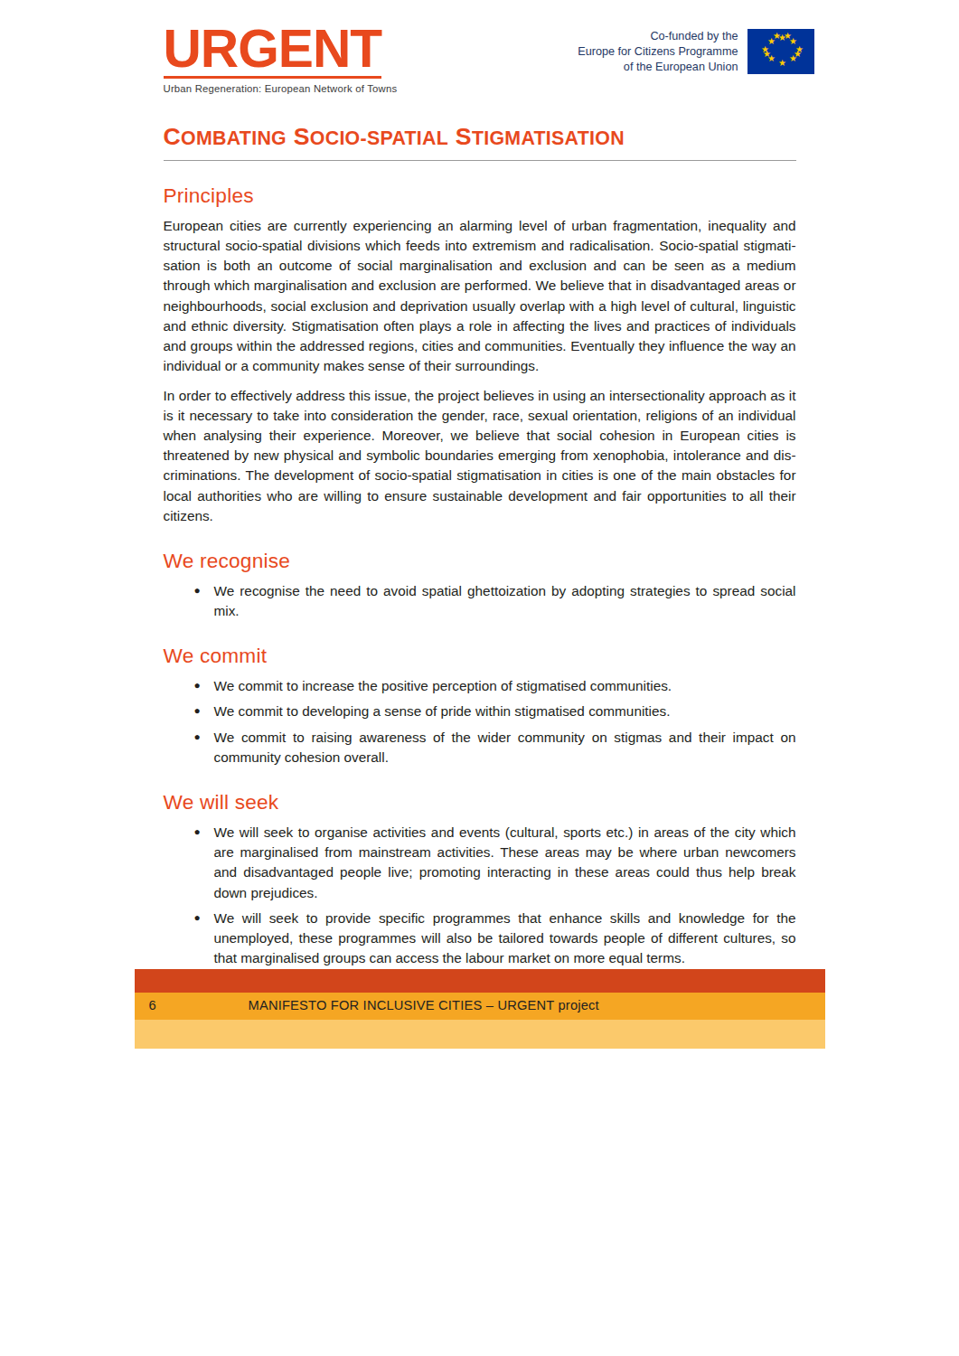URGENT
Urban Regeneration: European Network of Towns
Co-funded by the
Europe for Citizens Programme
of the European Union
★ ★ ★ ★ ★ ★ ★ ★ ★ ★ ★ ★
COMBATING SOCIO-SPATIAL STIGMATISATION
Principles
European cities are currently experiencing an alarming level of urban fragmentation, inequality and structural socio-spatial divisions which feeds into extremism and radicalisation. Socio-spatial stigmatisation is both an outcome of social marginalisation and exclusion and can be seen as a medium through which marginalisation and exclusion are performed. We believe that in disadvantaged areas or neighbourhoods, social exclusion and deprivation usually overlap with a high level of cultural, linguistic and ethnic diversity. Stigmatisation often plays a role in affecting the lives and practices of individuals and groups within the addressed regions, cities and communities. Eventually they influence the way an individual or a community makes sense of their surroundings.
In order to effectively address this issue, the project believes in using an intersectionality approach as it is it necessary to take into consideration the gender, race, sexual orientation, religions of an individual when analysing their experience. Moreover, we believe that social cohesion in European cities is threatened by new physical and symbolic boundaries emerging from xenophobia, intolerance and discriminations. The development of socio-spatial stigmatisation in cities is one of the main obstacles for local authorities who are willing to ensure sustainable development and fair opportunities to all their citizens.
We recognise
We recognise the need to avoid spatial ghettoization by adopting strategies to spread social mix.
We commit
We commit to increase the positive perception of stigmatised communities.
We commit to developing a sense of pride within stigmatised communities.
We commit to raising awareness of the wider community on stigmas and their impact on community cohesion overall.
We will seek
We will seek to organise activities and events (cultural, sports etc.) in areas of the city which are marginalised from mainstream activities. These areas may be where urban newcomers and disadvantaged people live; promoting interacting in these areas could thus help break down prejudices.
We will seek to provide specific programmes that enhance skills and knowledge for the unemployed, these programmes will also be tailored towards people of different cultures, so that marginalised groups can access the labour market on more equal terms.
We will seek to encourage the use storytelling and the collection of stories as resources to feed the media with positive representations of stigmatised groups.
6
MANIFESTO FOR INCLUSIVE CITIES – URGENT project